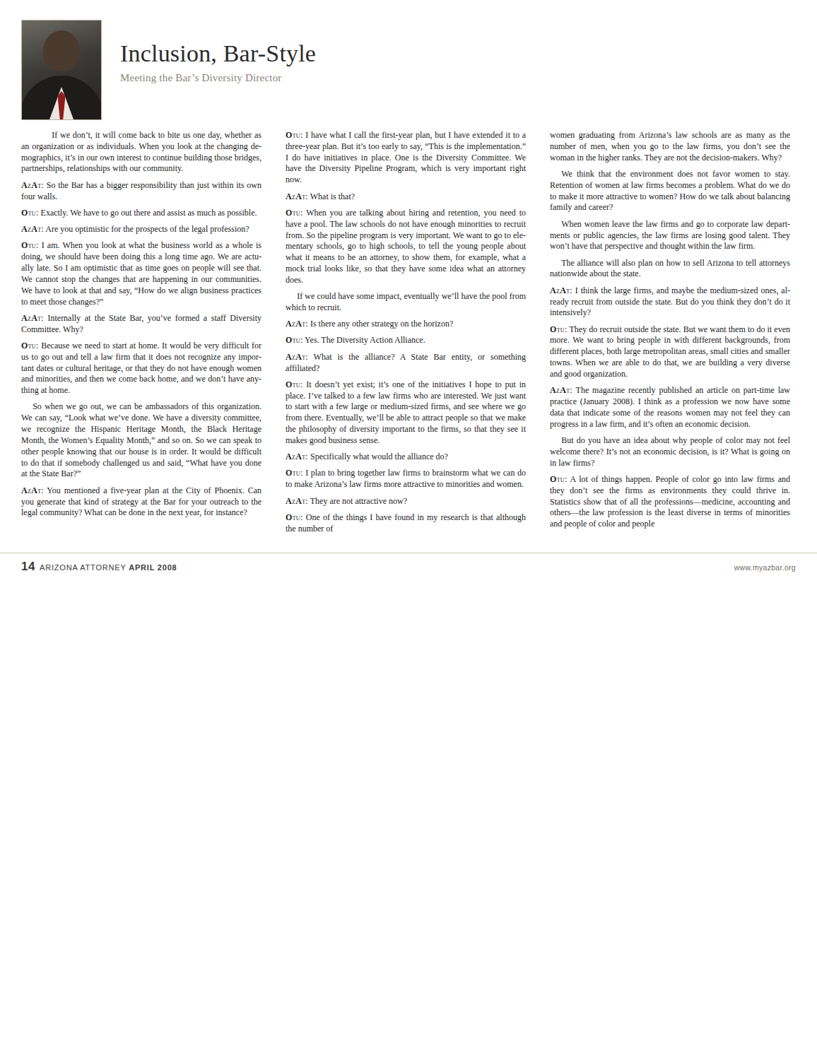Inclusion, Bar-Style
Meeting the Bar’s Diversity Director
If we don’t, it will come back to bite us one day, whether as an organization or as individuals. When you look at the changing demographics, it’s in our own interest to continue building those bridges, partnerships, relationships with our community.
AzAt: So the Bar has a bigger responsibility than just within its own four walls.
Otu: Exactly. We have to go out there and assist as much as possible.
AzAt: Are you optimistic for the prospects of the legal profession?
Otu: I am. When you look at what the business world as a whole is doing, we should have been doing this a long time ago. We are actually late. So I am optimistic that as time goes on people will see that. We cannot stop the changes that are happening in our communities. We have to look at that and say, “How do we align business practices to meet those changes?”
AzAt: Internally at the State Bar, you’ve formed a staff Diversity Committee. Why?
Otu: Because we need to start at home. It would be very difficult for us to go out and tell a law firm that it does not recognize any important dates or cultural heritage, or that they do not have enough women and minorities, and then we come back home, and we don’t have anything at home.
So when we go out, we can be ambassadors of this organization. We can say, “Look what we’ve done. We have a diversity committee, we recognize the Hispanic Heritage Month, the Black Heritage Month, the Women’s Equality Month,” and so on. So we can speak to other people knowing that our house is in order. It would be difficult to do that if somebody challenged us and said, “What have you done at the State Bar?”
AzAt: You mentioned a five-year plan at the City of Phoenix. Can you generate that kind of strategy at the Bar for your outreach to the legal community? What can be done in the next year, for instance?
Otu: I have what I call the first-year plan, but I have extended it to a three-year plan. But it’s too early to say, “This is the implementation.” I do have initiatives in place. One is the Diversity Committee. We have the Diversity Pipeline Program, which is very important right now.
AzAt: What is that?
Otu: When you are talking about hiring and retention, you need to have a pool. The law schools do not have enough minorities to recruit from. So the pipeline program is very important. We want to go to elementary schools, go to high schools, to tell the young people about what it means to be an attorney, to show them, for example, what a mock trial looks like, so that they have some idea what an attorney does.
If we could have some impact, eventually we’ll have the pool from which to recruit.
AzAt: Is there any other strategy on the horizon?
Otu: Yes. The Diversity Action Alliance.
AzAt: What is the alliance? A State Bar entity, or something affiliated?
Otu: It doesn’t yet exist; it’s one of the initiatives I hope to put in place. I’ve talked to a few law firms who are interested. We just want to start with a few large or medium-sized firms, and see where we go from there. Eventually, we’ll be able to attract people so that we make the philosophy of diversity important to the firms, so that they see it makes good business sense.
AzAt: Specifically what would the alliance do?
Otu: I plan to bring together law firms to brainstorm what we can do to make Arizona’s law firms more attractive to minorities and women.
AzAt: They are not attractive now?
Otu: One of the things I have found in my research is that although the number of
women graduating from Arizona’s law schools are as many as the number of men, when you go to the law firms, you don’t see the woman in the higher ranks. They are not the decision-makers. Why?
We think that the environment does not favor women to stay. Retention of women at law firms becomes a problem. What do we do to make it more attractive to women? How do we talk about balancing family and career?
When women leave the law firms and go to corporate law departments or public agencies, the law firms are losing good talent. They won’t have that perspective and thought within the law firm.
The alliance will also plan on how to sell Arizona to tell attorneys nationwide about the state.
AzAt: I think the large firms, and maybe the medium-sized ones, already recruit from outside the state. But do you think they don’t do it intensively?
Otu: They do recruit outside the state. But we want them to do it even more. We want to bring people in with different backgrounds, from different places, both large metropolitan areas, small cities and smaller towns. When we are able to do that, we are building a very diverse and good organization.
AzAt: The magazine recently published an article on part-time law practice (January 2008). I think as a profession we now have some data that indicate some of the reasons women may not feel they can progress in a law firm, and it’s often an economic decision.
But do you have an idea about why people of color may not feel welcome there? It’s not an economic decision, is it? What is going on in law firms?
Otu: A lot of things happen. People of color go into law firms and they don’t see the firms as environments they could thrive in. Statistics show that of all the professions—medicine, accounting and others—the law profession is the least diverse in terms of minorities and people of color and people
14 ARIZONA ATTORNEY APRIL 2008
www.myazbar.org